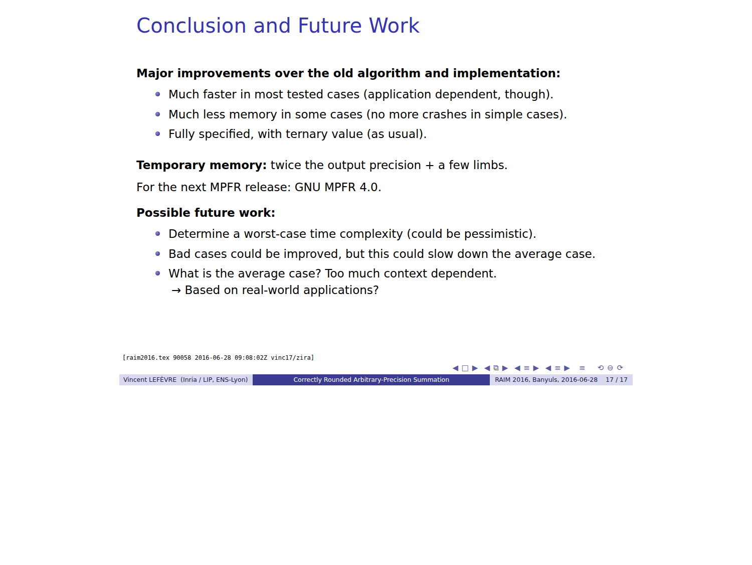Conclusion and Future Work
Major improvements over the old algorithm and implementation:
Much faster in most tested cases (application dependent, though).
Much less memory in some cases (no more crashes in simple cases).
Fully specified, with ternary value (as usual).
Temporary memory: twice the output precision + a few limbs.
For the next MPFR release: GNU MPFR 4.0.
Possible future work:
Determine a worst-case time complexity (could be pessimistic).
Bad cases could be improved, but this could slow down the average case.
What is the average case? Too much context dependent. → Based on real-world applications?
[raim2016.tex 90058 2016-06-28 09:08:02Z vinc17/zira]
◀ □ ▶ ◀ ⧉ ▶ ◀ ≡ ▶ ◀ ≡ ▶ ≡ ⟲ ⊖ ⟳
Vincent LEFÈVRE (Inria / LIP, ENS-Lyon)
Correctly Rounded Arbitrary-Precision Summation
RAIM 2016, Banyuls, 2016-06-28 17 / 17